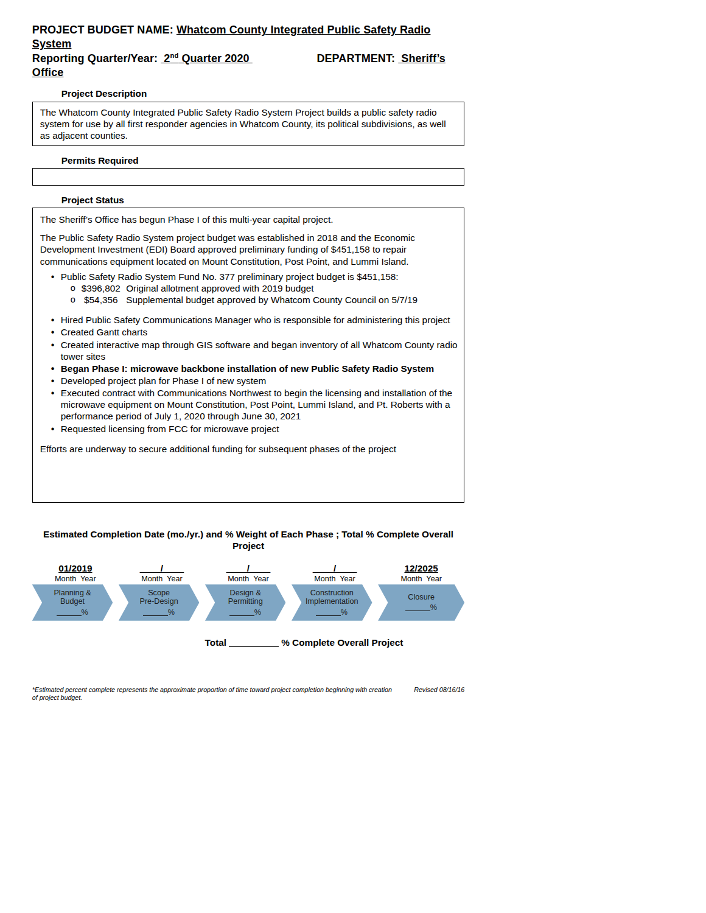PROJECT BUDGET NAME: Whatcom County Integrated Public Safety Radio System
Reporting Quarter/Year: 2nd Quarter 2020 DEPARTMENT: Sheriff’s Office
Project Description
The Whatcom County Integrated Public Safety Radio System Project builds a public safety radio system for use by all first responder agencies in Whatcom County, its political subdivisions, as well as adjacent counties.
Permits Required
Project Status
The Sheriff’s Office has begun Phase I of this multi-year capital project.
The Public Safety Radio System project budget was established in 2018 and the Economic Development Investment (EDI) Board approved preliminary funding of $451,158 to repair communications equipment located on Mount Constitution, Post Point, and Lummi Island.
Public Safety Radio System Fund No. 377 preliminary project budget is $451,158:
$396,802 Original allotment approved with 2019 budget
$54,356 Supplemental budget approved by Whatcom County Council on 5/7/19
Hired Public Safety Communications Manager who is responsible for administering this project
Created Gantt charts
Created interactive map through GIS software and began inventory of all Whatcom County radio tower sites
Began Phase I: microwave backbone installation of new Public Safety Radio System
Developed project plan for Phase I of new system
Executed contract with Communications Northwest to begin the licensing and installation of the microwave equipment on Mount Constitution, Post Point, Lummi Island, and Pt. Roberts with a performance period of July 1, 2020 through June 30, 2021
Requested licensing from FCC for microwave project
Efforts are underway to secure additional funding for subsequent phases of the project
Estimated Completion Date (mo./yr.) and % Weight of Each Phase ; Total % Complete Overall Project
| 01/2019 Month Year | ____/____ Month Year | ____/____ Month Year | ____/____ Month Year | 12/2025 Month Year |
| Planning & Budget % | Scope Pre-Design % | Design & Permitting % | Construction Implementation % | Closure % |
Total % Complete Overall Project
*Estimated percent complete represents the approximate proportion of time toward project completion beginning with creation of project budget.
Revised 08/16/16